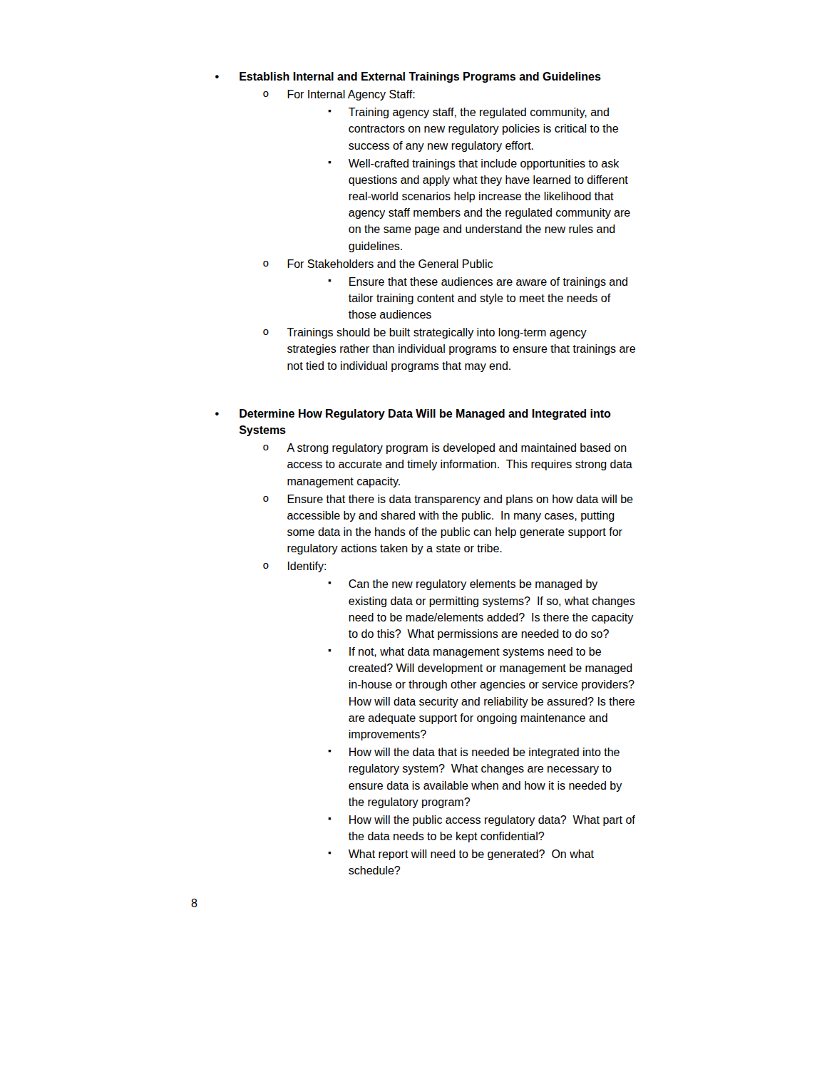Establish Internal and External Trainings Programs and Guidelines
For Internal Agency Staff:
Training agency staff, the regulated community, and contractors on new regulatory policies is critical to the success of any new regulatory effort.
Well-crafted trainings that include opportunities to ask questions and apply what they have learned to different real-world scenarios help increase the likelihood that agency staff members and the regulated community are on the same page and understand the new rules and guidelines.
For Stakeholders and the General Public
Ensure that these audiences are aware of trainings and tailor training content and style to meet the needs of those audiences
Trainings should be built strategically into long-term agency strategies rather than individual programs to ensure that trainings are not tied to individual programs that may end.
Determine How Regulatory Data Will be Managed and Integrated into Systems
A strong regulatory program is developed and maintained based on access to accurate and timely information. This requires strong data management capacity.
Ensure that there is data transparency and plans on how data will be accessible by and shared with the public. In many cases, putting some data in the hands of the public can help generate support for regulatory actions taken by a state or tribe.
Identify:
Can the new regulatory elements be managed by existing data or permitting systems? If so, what changes need to be made/elements added? Is there the capacity to do this? What permissions are needed to do so?
If not, what data management systems need to be created? Will development or management be managed in-house or through other agencies or service providers? How will data security and reliability be assured? Is there are adequate support for ongoing maintenance and improvements?
How will the data that is needed be integrated into the regulatory system? What changes are necessary to ensure data is available when and how it is needed by the regulatory program?
How will the public access regulatory data? What part of the data needs to be kept confidential?
What report will need to be generated? On what schedule?
8